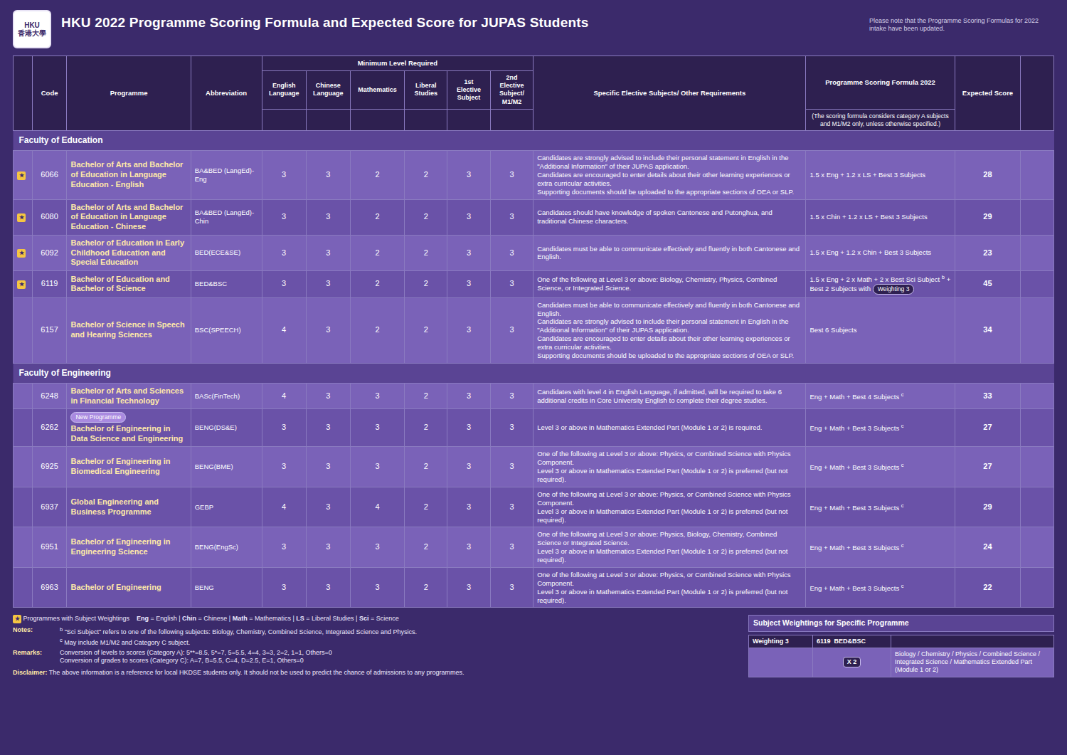HKU
香港大學
HKU 2022 Programme Scoring Formula and Expected Score for JUPAS Students
Please note that the Programme Scoring Formulas for 2022 intake have been updated.
| | Code | Programme | Abbreviation | Minimum Level Required | Specific Elective Subjects/ Other Requirements | Programme Scoring Formula 2022 | Expected Score | |
| --- | --- | --- | --- | --- | --- | --- | --- | --- |
| English Language | Chinese Language | Mathematics | Liberal Studies | 1st Elective Subject | 2nd Elective Subject/ M1/M2 |
| | | | | | | (The scoring formula considers category A subjects and M1/M2 only, unless otherwise specified.) |
| Faculty of Education | | | |
| ★ | 6066 | Bachelor of Arts and Bachelor of Education in Language Education - English | BA&BED (LangEd)-Eng | 3 | 3 | 2 | 2 | 3 | 3 | Candidates are strongly advised to include their personal statement in English in the "Additional Information" of their JUPAS application. Candidates are encouraged to enter details about their other learning experiences or extra curricular activities. Supporting documents should be uploaded to the appropriate sections of OEA or SLP. | 1.5 x Eng + 1.2 x LS + Best 3 Subjects | 28 | |
| ★ | 6080 | Bachelor of Arts and Bachelor of Education in Language Education - Chinese | BA&BED (LangEd)-Chin | 3 | 3 | 2 | 2 | 3 | 3 | Candidates should have knowledge of spoken Cantonese and Putonghua, and traditional Chinese characters. | 1.5 x Chin + 1.2 x LS + Best 3 Subjects | 29 | |
| ★ | 6092 | Bachelor of Education in Early Childhood Education and Special Education | BED(ECE&SE) | 3 | 3 | 2 | 2 | 3 | 3 | Candidates must be able to communicate effectively and fluently in both Cantonese and English. | 1.5 x Eng + 1.2 x Chin + Best 3 Subjects | 23 | |
| ★ | 6119 | Bachelor of Education and Bachelor of Science | BED&BSC | 3 | 3 | 2 | 2 | 3 | 3 | One of the following at Level 3 or above: Biology, Chemistry, Physics, Combined Science, or Integrated Science. | 1.5 x Eng + 2 x Math + 2 x Best Sci Subject b + Best 2 Subjects with Weighting 3 | 45 | |
| | 6157 | Bachelor of Science in Speech and Hearing Sciences | BSC(SPEECH) | 4 | 3 | 2 | 2 | 3 | 3 | Candidates must be able to communicate effectively and fluently in both Cantonese and English. Candidates are strongly advised to include their personal statement in English in the "Additional Information" of their JUPAS application. Candidates are encouraged to enter details about their other learning experiences or extra curricular activities. Supporting documents should be uploaded to the appropriate sections of OEA or SLP. | Best 6 Subjects | 34 | |
| Faculty of Engineering | | | |
| | 6248 | Bachelor of Arts and Sciences in Financial Technology | BASc(FinTech) | 4 | 3 | 3 | 2 | 3 | 3 | Candidates with level 4 in English Language, if admitted, will be required to take 6 additional credits in Core University English to complete their degree studies. | Eng + Math + Best 4 Subjects c | 33 | |
| | 6262 | New Programme Bachelor of Engineering in Data Science and Engineering | BENG(DS&E) | 3 | 3 | 3 | 2 | 3 | 3 | Level 3 or above in Mathematics Extended Part (Module 1 or 2) is required. | Eng + Math + Best 3 Subjects c | 27 | |
| | 6925 | Bachelor of Engineering in Biomedical Engineering | BENG(BME) | 3 | 3 | 3 | 2 | 3 | 3 | One of the following at Level 3 or above: Physics, or Combined Science with Physics Component. Level 3 or above in Mathematics Extended Part (Module 1 or 2) is preferred (but not required). | Eng + Math + Best 3 Subjects c | 27 | |
| | 6937 | Global Engineering and Business Programme | GEBP | 4 | 3 | 4 | 2 | 3 | 3 | One of the following at Level 3 or above: Physics, or Combined Science with Physics Component. Level 3 or above in Mathematics Extended Part (Module 1 or 2) is preferred (but not required). | Eng + Math + Best 3 Subjects c | 29 | |
| | 6951 | Bachelor of Engineering in Engineering Science | BENG(EngSc) | 3 | 3 | 3 | 2 | 3 | 3 | One of the following at Level 3 or above: Physics, Biology, Chemistry, Combined Science or Integrated Science. Level 3 or above in Mathematics Extended Part (Module 1 or 2) is preferred (but not required). | Eng + Math + Best 3 Subjects c | 24 | |
| | 6963 | Bachelor of Engineering | BENG | 3 | 3 | 3 | 2 | 3 | 3 | One of the following at Level 3 or above: Physics, or Combined Science with Physics Component. Level 3 or above in Mathematics Extended Part (Module 1 or 2) is preferred (but not required). | Eng + Math + Best 3 Subjects c | 22 | |
★ Programmes with Subject Weightings Eng = English | Chin = Chinese | Math = Mathematics | LS = Liberal Studies | Sci = Science
Notes:
b "Sci Subject" refers to one of the following subjects: Biology, Chemistry, Combined Science, Integrated Science and Physics.
c May include M1/M2 and Category C subject.
Remarks:
Conversion of levels to scores (Category A): 5**=8.5, 5*=7, 5=5.5, 4=4, 3=3, 2=2, 1=1, Others=0
Conversion of grades to scores (Category C): A=7, B=5.5, C=4, D=2.5, E=1, Others=0
Disclaimer: The above information is a reference for local HKDSE students only. It should not be used to predict the chance of admissions to any programmes.
Subject Weightings for Specific Programme
| Weighting 3 | 6119 BED&BSC | |
| --- | --- | --- |
| | X 2 | Biology / Chemistry / Physics / Combined Science / Integrated Science / Mathematics Extended Part (Module 1 or 2) |